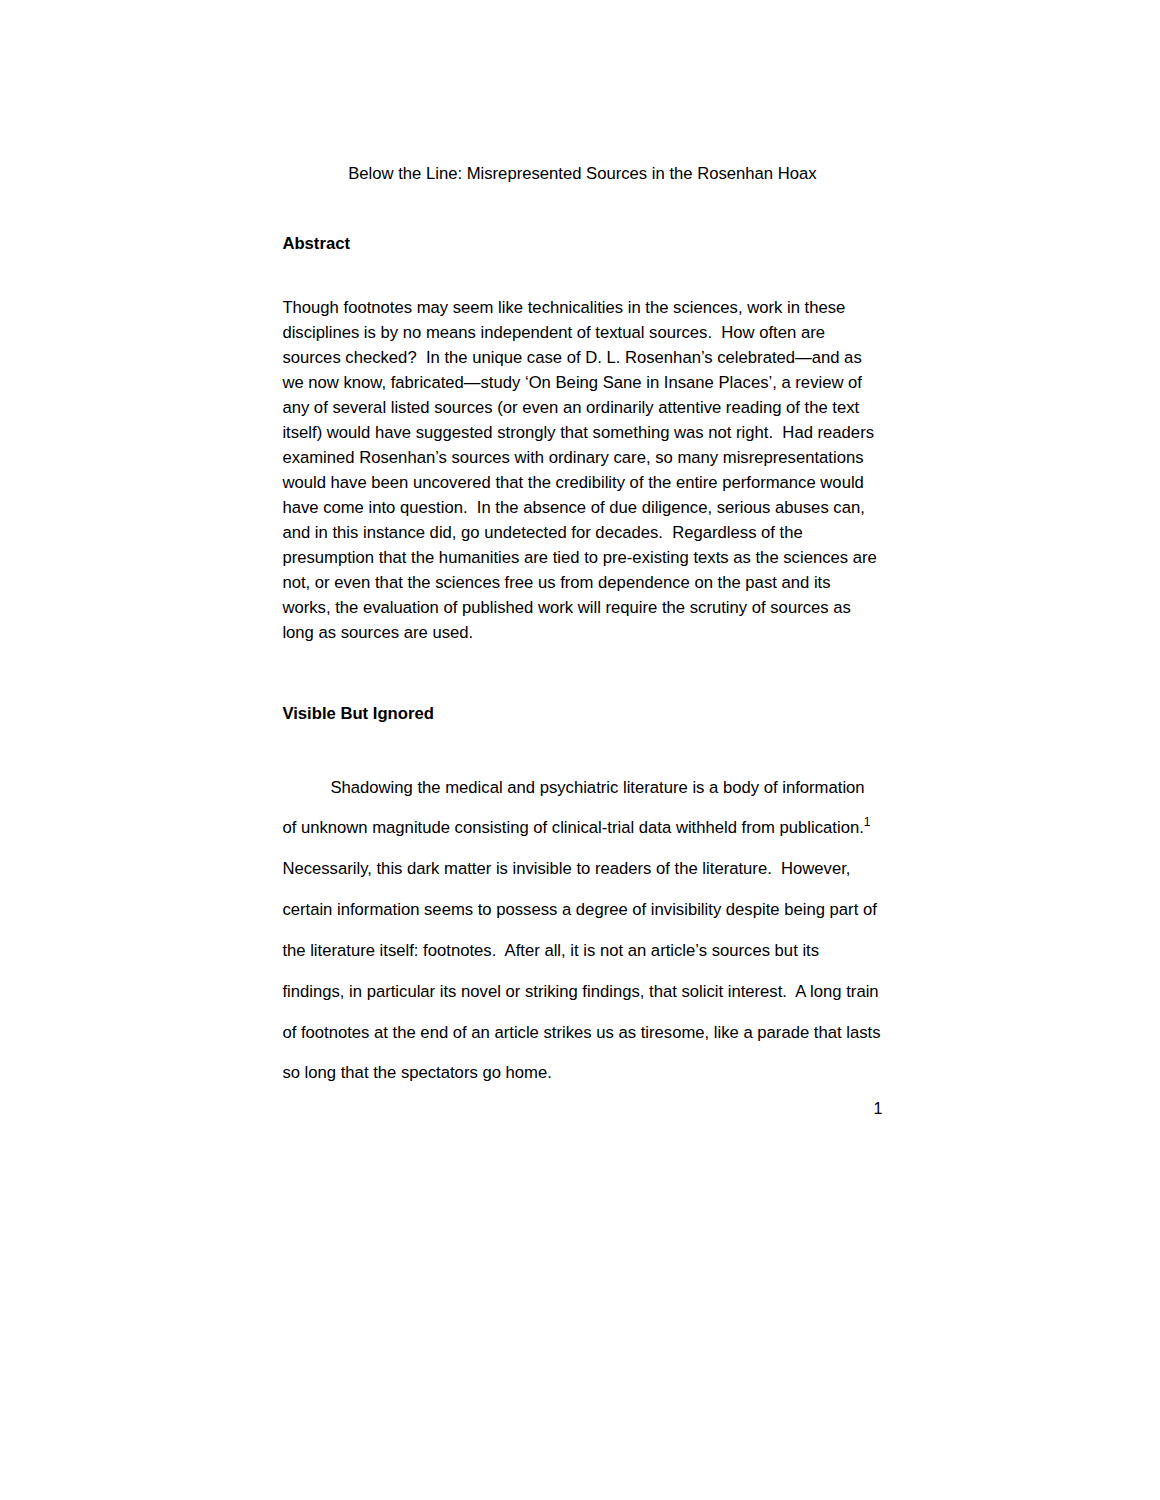Below the Line: Misrepresented Sources in the Rosenhan Hoax
Abstract
Though footnotes may seem like technicalities in the sciences, work in these disciplines is by no means independent of textual sources. How often are sources checked? In the unique case of D. L. Rosenhan’s celebrated—and as we now know, fabricated—study ‘On Being Sane in Insane Places’, a review of any of several listed sources (or even an ordinarily attentive reading of the text itself) would have suggested strongly that something was not right. Had readers examined Rosenhan’s sources with ordinary care, so many misrepresentations would have been uncovered that the credibility of the entire performance would have come into question. In the absence of due diligence, serious abuses can, and in this instance did, go undetected for decades. Regardless of the presumption that the humanities are tied to pre-existing texts as the sciences are not, or even that the sciences free us from dependence on the past and its works, the evaluation of published work will require the scrutiny of sources as long as sources are used.
Visible But Ignored
Shadowing the medical and psychiatric literature is a body of information of unknown magnitude consisting of clinical-trial data withheld from publication.1 Necessarily, this dark matter is invisible to readers of the literature. However, certain information seems to possess a degree of invisibility despite being part of the literature itself: footnotes. After all, it is not an article’s sources but its findings, in particular its novel or striking findings, that solicit interest. A long train of footnotes at the end of an article strikes us as tiresome, like a parade that lasts so long that the spectators go home.
1